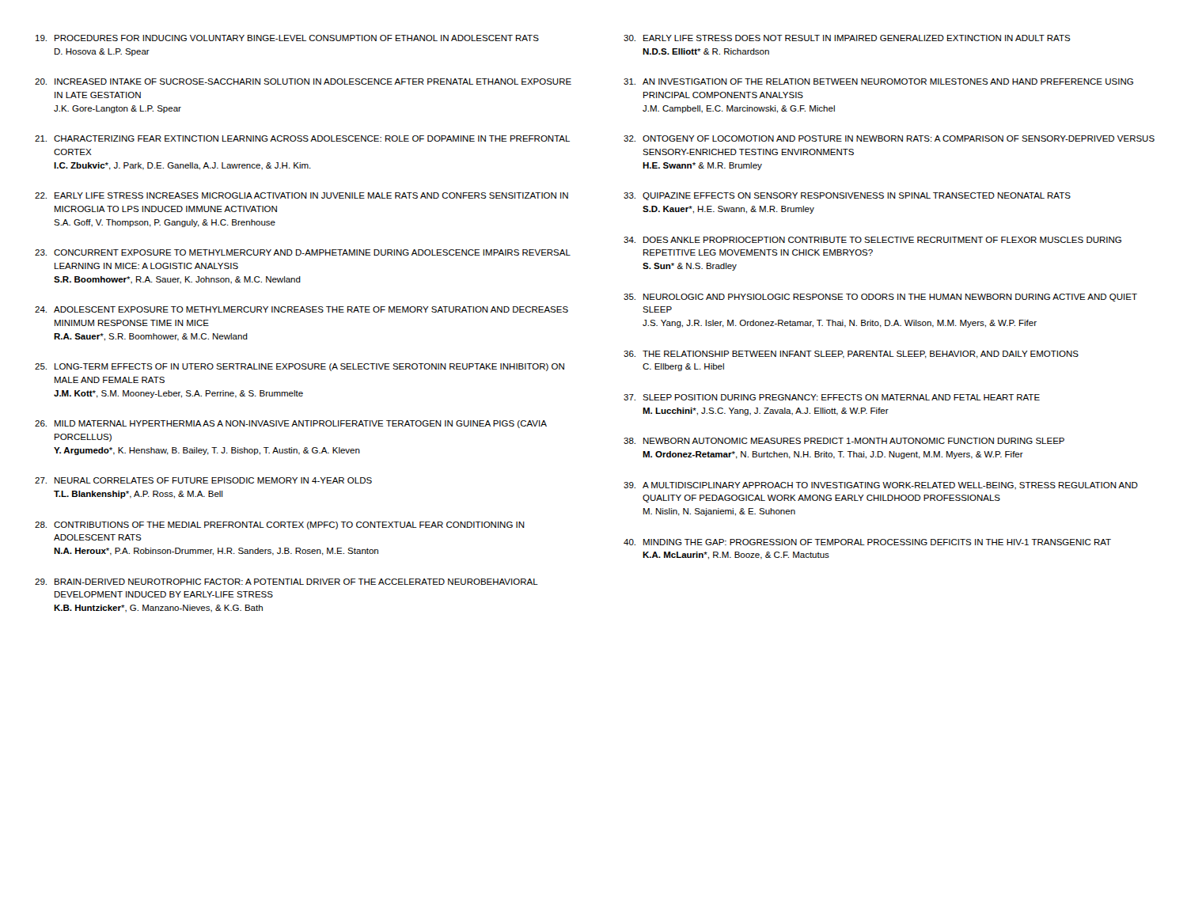19.
PROCEDURES FOR INDUCING VOLUNTARY BINGE-LEVEL CONSUMPTION OF ETHANOL IN ADOLESCENT RATS
D. Hosova & L.P. Spear
20.
INCREASED INTAKE OF SUCROSE-SACCHARIN SOLUTION IN ADOLESCENCE AFTER PRENATAL ETHANOL EXPOSURE IN LATE GESTATION
J.K. Gore-Langton & L.P. Spear
21.
CHARACTERIZING FEAR EXTINCTION LEARNING ACROSS ADOLESCENCE: ROLE OF DOPAMINE IN THE PREFRONTAL CORTEX
I.C. Zbukvic*, J. Park, D.E. Ganella, A.J. Lawrence, & J.H. Kim.
22.
EARLY LIFE STRESS INCREASES MICROGLIA ACTIVATION IN JUVENILE MALE RATS AND CONFERS SENSITIZATION IN MICROGLIA TO LPS INDUCED IMMUNE ACTIVATION
S.A. Goff, V. Thompson, P. Ganguly, & H.C. Brenhouse
23.
CONCURRENT EXPOSURE TO METHYLMERCURY AND D-AMPHETAMINE DURING ADOLESCENCE IMPAIRS REVERSAL LEARNING IN MICE: A LOGISTIC ANALYSIS
S.R. Boomhower*, R.A. Sauer, K. Johnson, & M.C. Newland
24.
ADOLESCENT EXPOSURE TO METHYLMERCURY INCREASES THE RATE OF MEMORY SATURATION AND DECREASES MINIMUM RESPONSE TIME IN MICE
R.A. Sauer*, S.R. Boomhower, & M.C. Newland
25.
LONG-TERM EFFECTS OF IN UTERO SERTRALINE EXPOSURE (A SELECTIVE SEROTONIN REUPTAKE INHIBITOR) ON MALE AND FEMALE RATS
J.M. Kott*, S.M. Mooney-Leber, S.A. Perrine, & S. Brummelte
26.
MILD MATERNAL HYPERTHERMIA AS A NON-INVASIVE ANTIPROLIFERATIVE TERATOGEN IN GUINEA PIGS (CAVIA PORCELLUS)
Y. Argumedo*, K. Henshaw, B. Bailey, T. J. Bishop, T. Austin, & G.A. Kleven
27.
NEURAL CORRELATES OF FUTURE EPISODIC MEMORY IN 4-YEAR OLDS
T.L. Blankenship*, A.P. Ross, & M.A. Bell
28.
CONTRIBUTIONS OF THE MEDIAL PREFRONTAL CORTEX (MPFC) TO CONTEXTUAL FEAR CONDITIONING IN ADOLESCENT RATS
N.A. Heroux*, P.A. Robinson-Drummer, H.R. Sanders, J.B. Rosen, M.E. Stanton
29.
BRAIN-DERIVED NEUROTROPHIC FACTOR: A POTENTIAL DRIVER OF THE ACCELERATED NEUROBEHAVIORAL DEVELOPMENT INDUCED BY EARLY-LIFE STRESS
K.B. Huntzicker*, G. Manzano-Nieves, & K.G. Bath
30.
EARLY LIFE STRESS DOES NOT RESULT IN IMPAIRED GENERALIZED EXTINCTION IN ADULT RATS
N.D.S. Elliott* & R. Richardson
31.
AN INVESTIGATION OF THE RELATION BETWEEN NEUROMOTOR MILESTONES AND HAND PREFERENCE USING PRINCIPAL COMPONENTS ANALYSIS
J.M. Campbell, E.C. Marcinowski, & G.F. Michel
32.
ONTOGENY OF LOCOMOTION AND POSTURE IN NEWBORN RATS: A COMPARISON OF SENSORY-DEPRIVED VERSUS SENSORY-ENRICHED TESTING ENVIRONMENTS
H.E. Swann* & M.R. Brumley
33.
QUIPAZINE EFFECTS ON SENSORY RESPONSIVENESS IN SPINAL TRANSECTED NEONATAL RATS
S.D. Kauer*, H.E. Swann, & M.R. Brumley
34.
DOES ANKLE PROPRIOCEPTION CONTRIBUTE TO SELECTIVE RECRUITMENT OF FLEXOR MUSCLES DURING REPETITIVE LEG MOVEMENTS IN CHICK EMBRYOS?
S. Sun* & N.S. Bradley
35.
NEUROLOGIC AND PHYSIOLOGIC RESPONSE TO ODORS IN THE HUMAN NEWBORN DURING ACTIVE AND QUIET SLEEP
J.S. Yang, J.R. Isler, M. Ordonez-Retamar, T. Thai, N. Brito, D.A. Wilson, M.M. Myers, & W.P. Fifer
36.
THE RELATIONSHIP BETWEEN INFANT SLEEP, PARENTAL SLEEP, BEHAVIOR, AND DAILY EMOTIONS
C. Ellberg & L. Hibel
37.
SLEEP POSITION DURING PREGNANCY: EFFECTS ON MATERNAL AND FETAL HEART RATE
M. Lucchini*, J.S.C. Yang, J. Zavala, A.J. Elliott, & W.P. Fifer
38.
NEWBORN AUTONOMIC MEASURES PREDICT 1-MONTH AUTONOMIC FUNCTION DURING SLEEP
M. Ordonez-Retamar*, N. Burtchen, N.H. Brito, T. Thai, J.D. Nugent, M.M. Myers, & W.P. Fifer
39.
A MULTIDISCIPLINARY APPROACH TO INVESTIGATING WORK-RELATED WELL-BEING, STRESS REGULATION AND QUALITY OF PEDAGOGICAL WORK AMONG EARLY CHILDHOOD PROFESSIONALS
M. Nislin, N. Sajaniemi, & E. Suhonen
40.
MINDING THE GAP: PROGRESSION OF TEMPORAL PROCESSING DEFICITS IN THE HIV-1 TRANSGENIC RAT
K.A. McLaurin*, R.M. Booze, & C.F. Mactutus